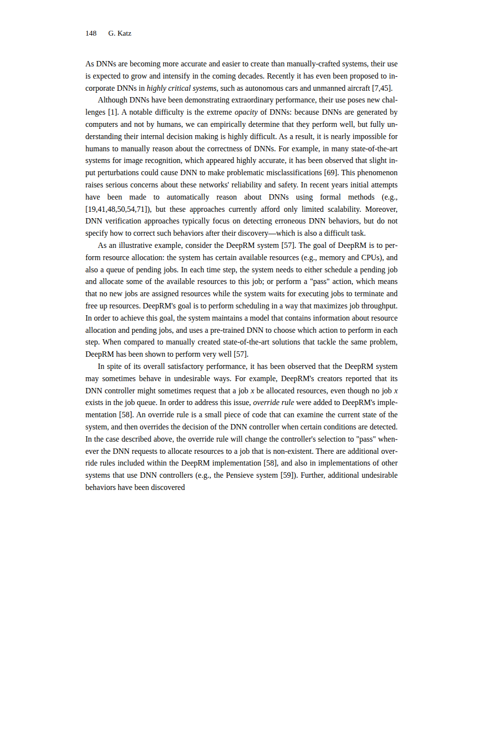148 G. Katz
As DNNs are becoming more accurate and easier to create than manually-crafted systems, their use is expected to grow and intensify in the coming decades. Recently it has even been proposed to incorporate DNNs in highly critical systems, such as autonomous cars and unmanned aircraft [7,45].
Although DNNs have been demonstrating extraordinary performance, their use poses new challenges [1]. A notable difficulty is the extreme opacity of DNNs: because DNNs are generated by computers and not by humans, we can empirically determine that they perform well, but fully understanding their internal decision making is highly difficult. As a result, it is nearly impossible for humans to manually reason about the correctness of DNNs. For example, in many state-of-the-art systems for image recognition, which appeared highly accurate, it has been observed that slight input perturbations could cause DNN to make problematic misclassifications [69]. This phenomenon raises serious concerns about these networks' reliability and safety. In recent years initial attempts have been made to automatically reason about DNNs using formal methods (e.g., [19,41,48,50,54,71]), but these approaches currently afford only limited scalability. Moreover, DNN verification approaches typically focus on detecting erroneous DNN behaviors, but do not specify how to correct such behaviors after their discovery—which is also a difficult task.
As an illustrative example, consider the DeepRM system [57]. The goal of DeepRM is to perform resource allocation: the system has certain available resources (e.g., memory and CPUs), and also a queue of pending jobs. In each time step, the system needs to either schedule a pending job and allocate some of the available resources to this job; or perform a "pass" action, which means that no new jobs are assigned resources while the system waits for executing jobs to terminate and free up resources. DeepRM's goal is to perform scheduling in a way that maximizes job throughput. In order to achieve this goal, the system maintains a model that contains information about resource allocation and pending jobs, and uses a pre-trained DNN to choose which action to perform in each step. When compared to manually created state-of-the-art solutions that tackle the same problem, DeepRM has been shown to perform very well [57].
In spite of its overall satisfactory performance, it has been observed that the DeepRM system may sometimes behave in undesirable ways. For example, DeepRM's creators reported that its DNN controller might sometimes request that a job x be allocated resources, even though no job x exists in the job queue. In order to address this issue, override rule were added to DeepRM's implementation [58]. An override rule is a small piece of code that can examine the current state of the system, and then overrides the decision of the DNN controller when certain conditions are detected. In the case described above, the override rule will change the controller's selection to "pass" whenever the DNN requests to allocate resources to a job that is non-existent. There are additional override rules included within the DeepRM implementation [58], and also in implementations of other systems that use DNN controllers (e.g., the Pensieve system [59]). Further, additional undesirable behaviors have been discovered